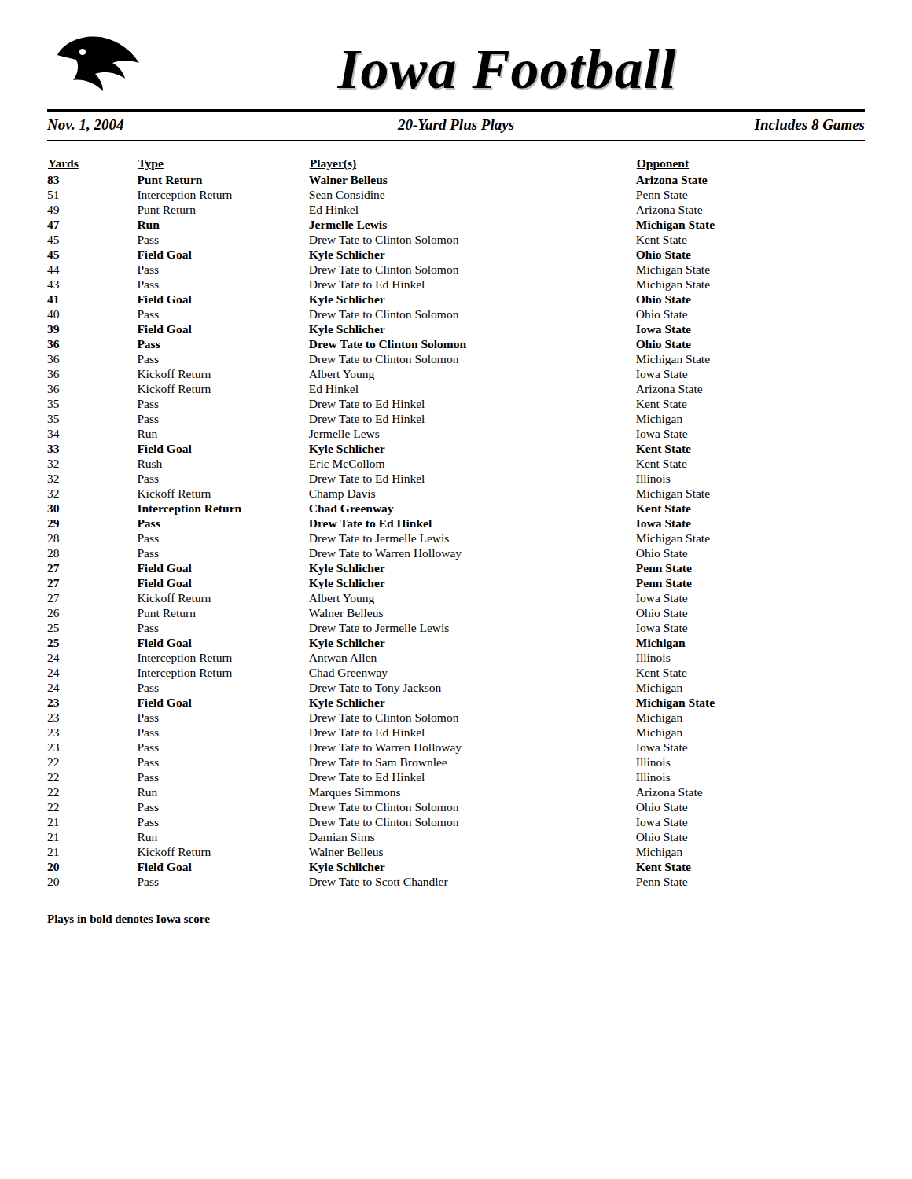Iowa Football
Nov. 1, 2004
20-Yard Plus Plays
Includes 8 Games
| Yards | Type | Player(s) | Opponent |
| --- | --- | --- | --- |
| 83 | Punt Return | Walner Belleus | Arizona State |
| 51 | Interception Return | Sean Considine | Penn State |
| 49 | Punt Return | Ed Hinkel | Arizona State |
| 47 | Run | Jermelle Lewis | Michigan State |
| 45 | Pass | Drew Tate to Clinton Solomon | Kent State |
| 45 | Field Goal | Kyle Schlicher | Ohio State |
| 44 | Pass | Drew Tate to Clinton Solomon | Michigan State |
| 43 | Pass | Drew Tate to Ed Hinkel | Michigan State |
| 41 | Field Goal | Kyle Schlicher | Ohio State |
| 40 | Pass | Drew Tate to Clinton Solomon | Ohio State |
| 39 | Field Goal | Kyle Schlicher | Iowa State |
| 36 | Pass | Drew Tate to Clinton Solomon | Ohio State |
| 36 | Pass | Drew Tate to Clinton Solomon | Michigan State |
| 36 | Kickoff Return | Albert Young | Iowa State |
| 36 | Kickoff Return | Ed Hinkel | Arizona State |
| 35 | Pass | Drew Tate to Ed Hinkel | Kent State |
| 35 | Pass | Drew Tate to Ed Hinkel | Michigan |
| 34 | Run | Jermelle Lews | Iowa State |
| 33 | Field Goal | Kyle Schlicher | Kent State |
| 32 | Rush | Eric McCollom | Kent State |
| 32 | Pass | Drew Tate to Ed Hinkel | Illinois |
| 32 | Kickoff Return | Champ Davis | Michigan State |
| 30 | Interception Return | Chad Greenway | Kent State |
| 29 | Pass | Drew Tate to Ed Hinkel | Iowa State |
| 28 | Pass | Drew Tate to Jermelle Lewis | Michigan State |
| 28 | Pass | Drew Tate to Warren Holloway | Ohio State |
| 27 | Field Goal | Kyle Schlicher | Penn State |
| 27 | Field Goal | Kyle Schlicher | Penn State |
| 27 | Kickoff Return | Albert Young | Iowa State |
| 26 | Punt Return | Walner Belleus | Ohio State |
| 25 | Pass | Drew Tate to Jermelle Lewis | Iowa State |
| 25 | Field Goal | Kyle Schlicher | Michigan |
| 24 | Interception Return | Antwan Allen | Illinois |
| 24 | Interception Return | Chad Greenway | Kent State |
| 24 | Pass | Drew Tate to Tony Jackson | Michigan |
| 23 | Field Goal | Kyle Schlicher | Michigan State |
| 23 | Pass | Drew Tate to Clinton Solomon | Michigan |
| 23 | Pass | Drew Tate to Ed Hinkel | Michigan |
| 23 | Pass | Drew Tate to Warren Holloway | Iowa State |
| 22 | Pass | Drew Tate to Sam Brownlee | Illinois |
| 22 | Pass | Drew Tate to Ed Hinkel | Illinois |
| 22 | Run | Marques Simmons | Arizona State |
| 22 | Pass | Drew Tate to Clinton Solomon | Ohio State |
| 21 | Pass | Drew Tate to Clinton Solomon | Iowa State |
| 21 | Run | Damian Sims | Ohio State |
| 21 | Kickoff Return | Walner Belleus | Michigan |
| 20 | Field Goal | Kyle Schlicher | Kent State |
| 20 | Pass | Drew Tate to Scott Chandler | Penn State |
Plays in bold denotes Iowa score